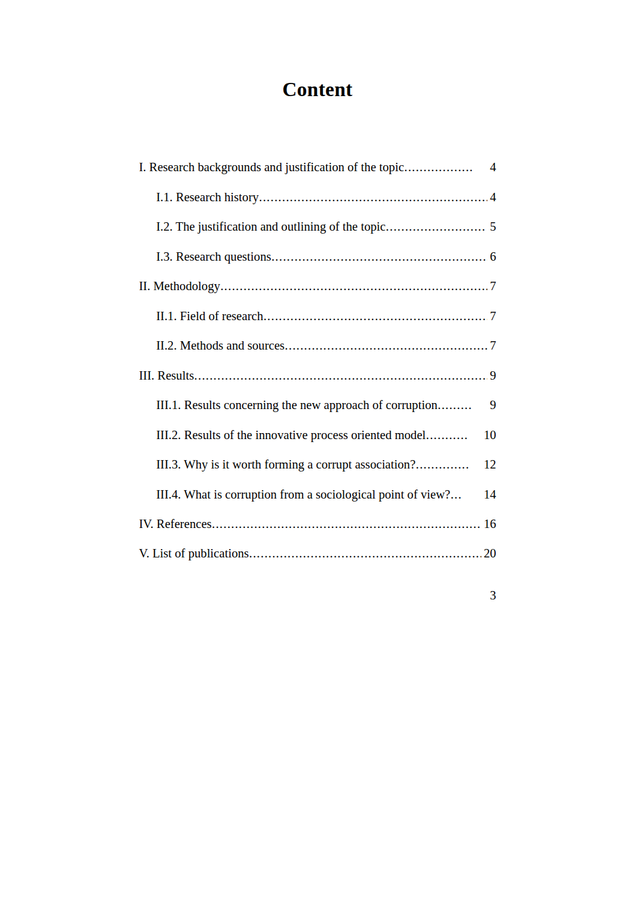Content
I. Research backgrounds and justification of the topic .................. 4
I.1. Research history ..................................................................... 4
I.2. The justification and outlining of the topic .......................... 5
I.3. Research questions ............................................................. 6
II. Methodology ........................................................................... 7
II.1. Field of research .................................................................. 7
II.2. Methods and sources .......................................................... 7
III. Results .................................................................................... 9
III.1. Results concerning the new approach of corruption ......... 9
III.2. Results of the innovative process oriented model ........... 10
III.3. Why is it worth forming a corrupt association? .............. 12
III.4. What is corruption from a sociological point of view? ... 14
IV. References ............................................................................ 16
V. List of publications .............................................................. 20
3